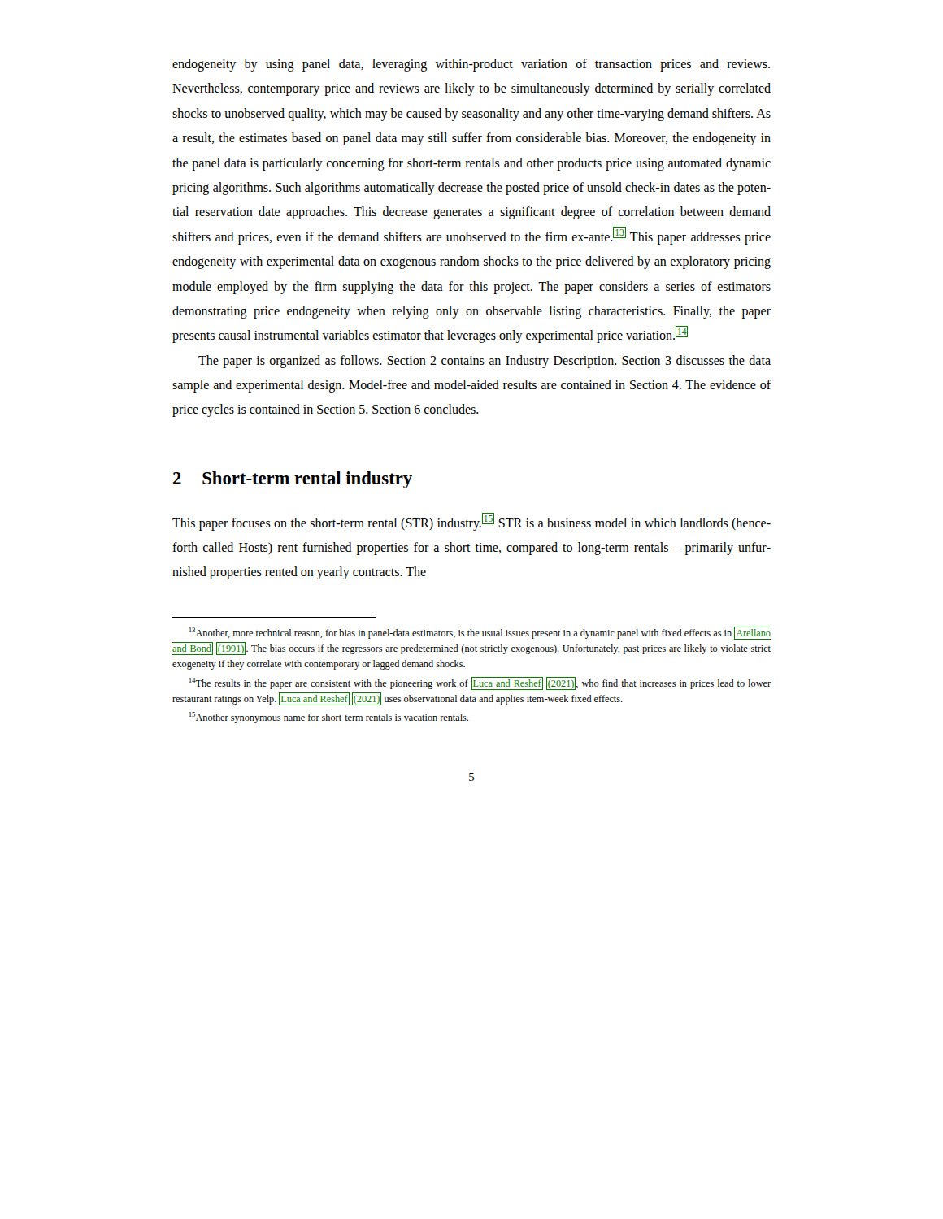endogeneity by using panel data, leveraging within-product variation of transaction prices and reviews. Nevertheless, contemporary price and reviews are likely to be simultaneously determined by serially correlated shocks to unobserved quality, which may be caused by seasonality and any other time-varying demand shifters. As a result, the estimates based on panel data may still suffer from considerable bias. Moreover, the endogeneity in the panel data is particularly concerning for short-term rentals and other products price using automated dynamic pricing algorithms. Such algorithms automatically decrease the posted price of unsold check-in dates as the potential reservation date approaches. This decrease generates a significant degree of correlation between demand shifters and prices, even if the demand shifters are unobserved to the firm ex-ante.13 This paper addresses price endogeneity with experimental data on exogenous random shocks to the price delivered by an exploratory pricing module employed by the firm supplying the data for this project. The paper considers a series of estimators demonstrating price endogeneity when relying only on observable listing characteristics. Finally, the paper presents causal instrumental variables estimator that leverages only experimental price variation.14
The paper is organized as follows. Section 2 contains an Industry Description. Section 3 discusses the data sample and experimental design. Model-free and model-aided results are contained in Section 4. The evidence of price cycles is contained in Section 5. Section 6 concludes.
2 Short-term rental industry
This paper focuses on the short-term rental (STR) industry.15 STR is a business model in which landlords (henceforth called Hosts) rent furnished properties for a short time, compared to long-term rentals – primarily unfurnished properties rented on yearly contracts. The
13Another, more technical reason, for bias in panel-data estimators, is the usual issues present in a dynamic panel with fixed effects as in Arellano and Bond (1991). The bias occurs if the regressors are predetermined (not strictly exogenous). Unfortunately, past prices are likely to violate strict exogeneity if they correlate with contemporary or lagged demand shocks.
14The results in the paper are consistent with the pioneering work of Luca and Reshef (2021), who find that increases in prices lead to lower restaurant ratings on Yelp. Luca and Reshef (2021) uses observational data and applies item-week fixed effects.
15Another synonymous name for short-term rentals is vacation rentals.
5